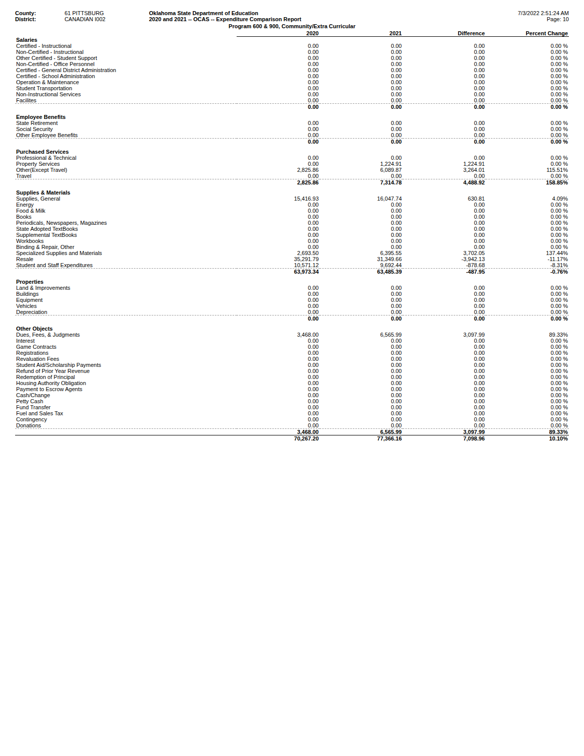| County: | 61 PITTSBURG | Oklahoma State Department of Education | 7/3/2022 2:51:24 AM |
| District: | CANADIAN I002 | 2020 and 2021 -- OCAS -- Expenditure Comparison Report | Page: 10 |
Program 600 & 900, Community/Extra Curricular
| | 2020 | 2021 | Difference | Percent Change |
| --- | --- | --- | --- | --- |
| Salaries | | | | |
| Certified - Instructional | 0.00 | 0.00 | 0.00 | 0.00 % |
| Non-Certified - Instructional | 0.00 | 0.00 | 0.00 | 0.00 % |
| Other Certified - Student Support | 0.00 | 0.00 | 0.00 | 0.00 % |
| Non-Certified - Office Personnel | 0.00 | 0.00 | 0.00 | 0.00 % |
| Certified - General District Administration | 0.00 | 0.00 | 0.00 | 0.00 % |
| Certified - School Administration | 0.00 | 0.00 | 0.00 | 0.00 % |
| Operation & Maintenance | 0.00 | 0.00 | 0.00 | 0.00 % |
| Student Transportation | 0.00 | 0.00 | 0.00 | 0.00 % |
| Non-Instructional Services | 0.00 | 0.00 | 0.00 | 0.00 % |
| Facilites | 0.00 | 0.00 | 0.00 | 0.00 % |
| | 0.00 | 0.00 | 0.00 | 0.00 % |
| Employee Benefits | | | | |
| State Retirement | 0.00 | 0.00 | 0.00 | 0.00 % |
| Social Security | 0.00 | 0.00 | 0.00 | 0.00 % |
| Other Employee Benefits | 0.00 | 0.00 | 0.00 | 0.00 % |
| | 0.00 | 0.00 | 0.00 | 0.00 % |
| Purchased Services | | | | |
| Professional & Technical | 0.00 | 0.00 | 0.00 | 0.00 % |
| Property Services | 0.00 | 1,224.91 | 1,224.91 | 0.00 % |
| Other(Except Travel) | 2,825.86 | 6,089.87 | 3,264.01 | 115.51% |
| Travel | 0.00 | 0.00 | 0.00 | 0.00 % |
| | 2,825.86 | 7,314.78 | 4,488.92 | 158.85% |
| Supplies & Materials | | | | |
| Supplies, General | 15,416.93 | 16,047.74 | 630.81 | 4.09% |
| Energy | 0.00 | 0.00 | 0.00 | 0.00 % |
| Food & Milk | 0.00 | 0.00 | 0.00 | 0.00 % |
| Books | 0.00 | 0.00 | 0.00 | 0.00 % |
| Periodicals, Newspapers, Magazines | 0.00 | 0.00 | 0.00 | 0.00 % |
| State Adopted TextBooks | 0.00 | 0.00 | 0.00 | 0.00 % |
| Supplemental TextBooks | 0.00 | 0.00 | 0.00 | 0.00 % |
| Workbooks | 0.00 | 0.00 | 0.00 | 0.00 % |
| Binding & Repair, Other | 0.00 | 0.00 | 0.00 | 0.00 % |
| Specialized Supplies and Materials | 2,693.50 | 6,395.55 | 3,702.05 | 137.44% |
| Resale | 35,291.79 | 31,349.66 | -3,942.13 | -11.17% |
| Student and Staff Expenditures | 10,571.12 | 9,692.44 | -878.68 | -8.31% |
| | 63,973.34 | 63,485.39 | -487.95 | -0.76% |
| Properties | | | | |
| Land & Improvements | 0.00 | 0.00 | 0.00 | 0.00 % |
| Buildings | 0.00 | 0.00 | 0.00 | 0.00 % |
| Equipment | 0.00 | 0.00 | 0.00 | 0.00 % |
| Vehicles | 0.00 | 0.00 | 0.00 | 0.00 % |
| Depreciation | 0.00 | 0.00 | 0.00 | 0.00 % |
| | 0.00 | 0.00 | 0.00 | 0.00 % |
| Other Objects | | | | |
| Dues, Fees, & Judgments | 3,468.00 | 6,565.99 | 3,097.99 | 89.33% |
| Interest | 0.00 | 0.00 | 0.00 | 0.00 % |
| Game Contracts | 0.00 | 0.00 | 0.00 | 0.00 % |
| Registrations | 0.00 | 0.00 | 0.00 | 0.00 % |
| Revaluation Fees | 0.00 | 0.00 | 0.00 | 0.00 % |
| Student Aid/Scholarship Payments | 0.00 | 0.00 | 0.00 | 0.00 % |
| Refund of Prior Year Revenue | 0.00 | 0.00 | 0.00 | 0.00 % |
| Redemption of Principal | 0.00 | 0.00 | 0.00 | 0.00 % |
| Housing Authority Obligation | 0.00 | 0.00 | 0.00 | 0.00 % |
| Payment to Escrow Agents | 0.00 | 0.00 | 0.00 | 0.00 % |
| Cash/Change | 0.00 | 0.00 | 0.00 | 0.00 % |
| Petty Cash | 0.00 | 0.00 | 0.00 | 0.00 % |
| Fund Transfer | 0.00 | 0.00 | 0.00 | 0.00 % |
| Fuel and Sales Tax | 0.00 | 0.00 | 0.00 | 0.00 % |
| Contingency | 0.00 | 0.00 | 0.00 | 0.00 % |
| Donations | 0.00 | 0.00 | 0.00 | 0.00 % |
| | 3,468.00 | 6,565.99 | 3,097.99 | 89.33% |
| | 70,267.20 | 77,366.16 | 7,098.96 | 10.10% |